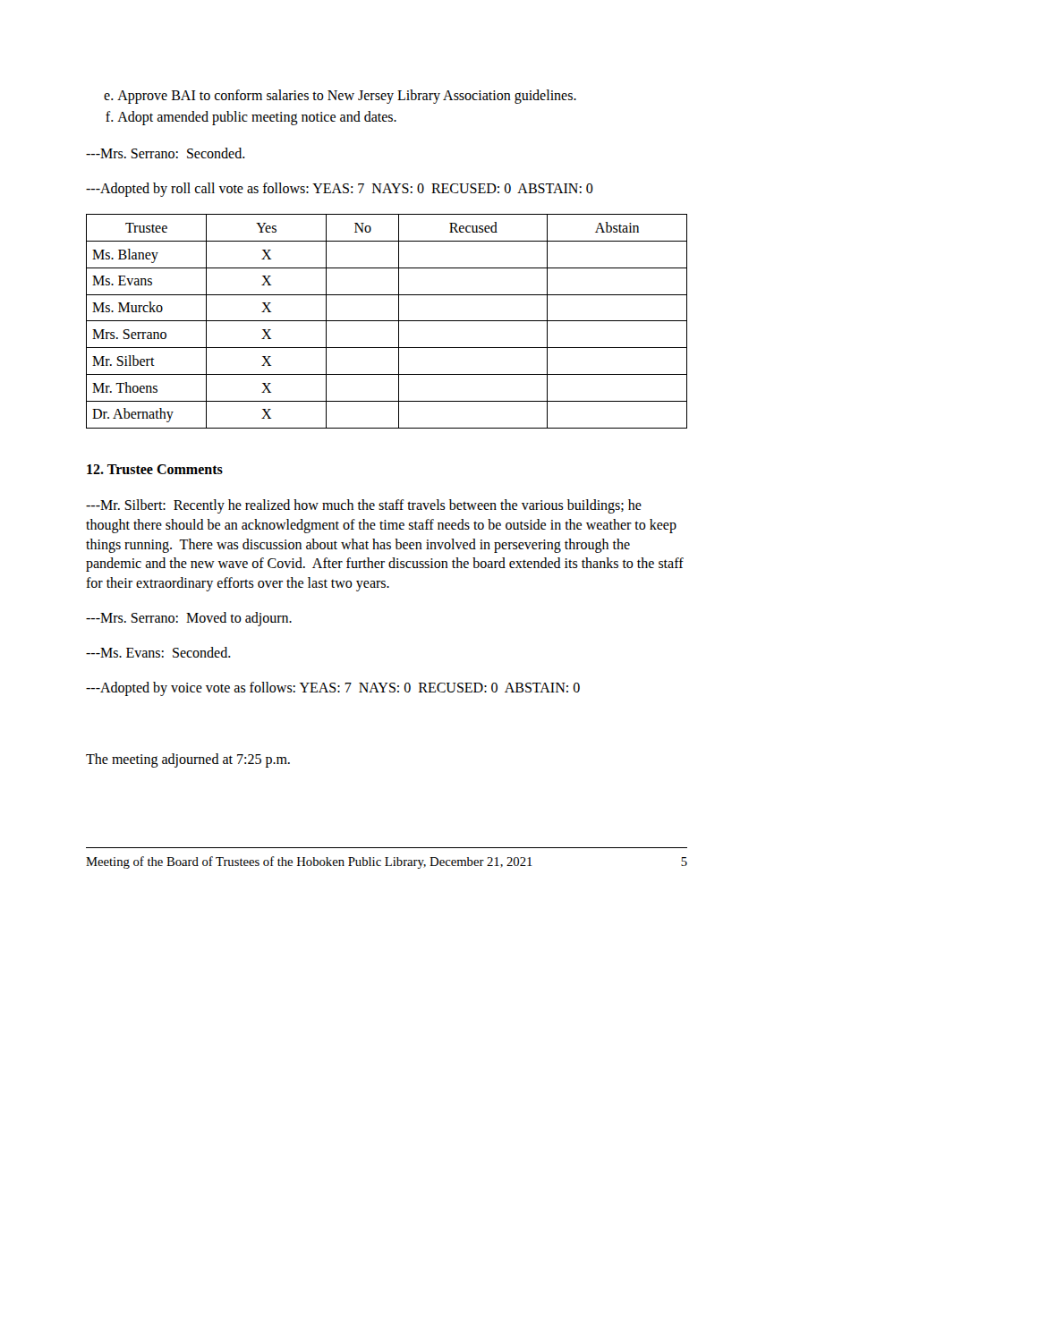Approve BAI to conform salaries to New Jersey Library Association guidelines.
Adopt amended public meeting notice and dates.
---Mrs. Serrano: Seconded.
---Adopted by roll call vote as follows: YEAS: 7 NAYS: 0 RECUSED: 0 ABSTAIN: 0
| Trustee | Yes | No | Recused | Abstain |
| --- | --- | --- | --- | --- |
| Ms. Blaney | X | | | |
| Ms. Evans | X | | | |
| Ms. Murcko | X | | | |
| Mrs. Serrano | X | | | |
| Mr. Silbert | X | | | |
| Mr. Thoens | X | | | |
| Dr. Abernathy | X | | | |
12. Trustee Comments
---Mr. Silbert: Recently he realized how much the staff travels between the various buildings; he thought there should be an acknowledgment of the time staff needs to be outside in the weather to keep things running. There was discussion about what has been involved in persevering through the pandemic and the new wave of Covid. After further discussion the board extended its thanks to the staff for their extraordinary efforts over the last two years.
---Mrs. Serrano: Moved to adjourn.
---Ms. Evans: Seconded.
---Adopted by voice vote as follows: YEAS: 7 NAYS: 0 RECUSED: 0 ABSTAIN: 0
The meeting adjourned at 7:25 p.m.
Meeting of the Board of Trustees of the Hoboken Public Library, December 21, 2021 5